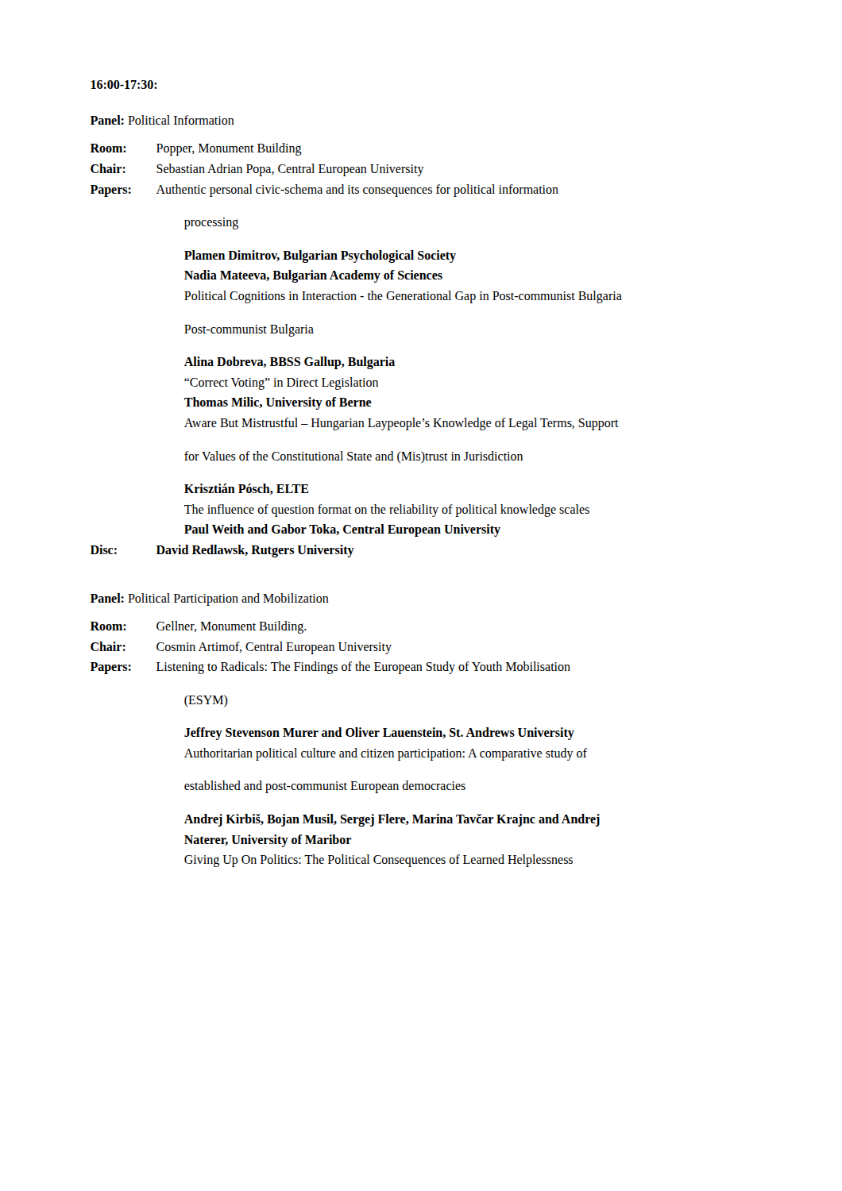16:00-17:30:
Panel: Political Information
Room:
Popper, Monument Building
Chair:
Sebastian Adrian Popa, Central European University
Papers:
Authentic personal civic-schema and its consequences for political information
processing
Plamen Dimitrov, Bulgarian Psychological Society
Nadia Mateeva, Bulgarian Academy of Sciences
Political Cognitions in Interaction - the Generational Gap in Post-communist Bulgaria
Post-communist Bulgaria
Alina Dobreva, BBSS Gallup, Bulgaria
“Correct Voting” in Direct Legislation
Thomas Milic, University of Berne
Aware But Mistrustful – Hungarian Laypeople’s Knowledge of Legal Terms, Support
for Values of the Constitutional State and (Mis)trust in Jurisdiction
Krisztián Pósch, ELTE
The influence of question format on the reliability of political knowledge scales
Paul Weith and Gabor Toka, Central European University
Disc:
David Redlawsk, Rutgers University
Panel: Political Participation and Mobilization
Room:
Gellner, Monument Building.
Chair:
Cosmin Artimof, Central European University
Papers:
Listening to Radicals: The Findings of the European Study of Youth Mobilisation
(ESYM)
Jeffrey Stevenson Murer and Oliver Lauenstein, St. Andrews University
Authoritarian political culture and citizen participation: A comparative study of
established and post-communist European democracies
Andrej Kirbiš, Bojan Musil, Sergej Flere, Marina Tavčar Krajnc and Andrej
Naterer, University of Maribor
Giving Up On Politics: The Political Consequences of Learned Helplessness